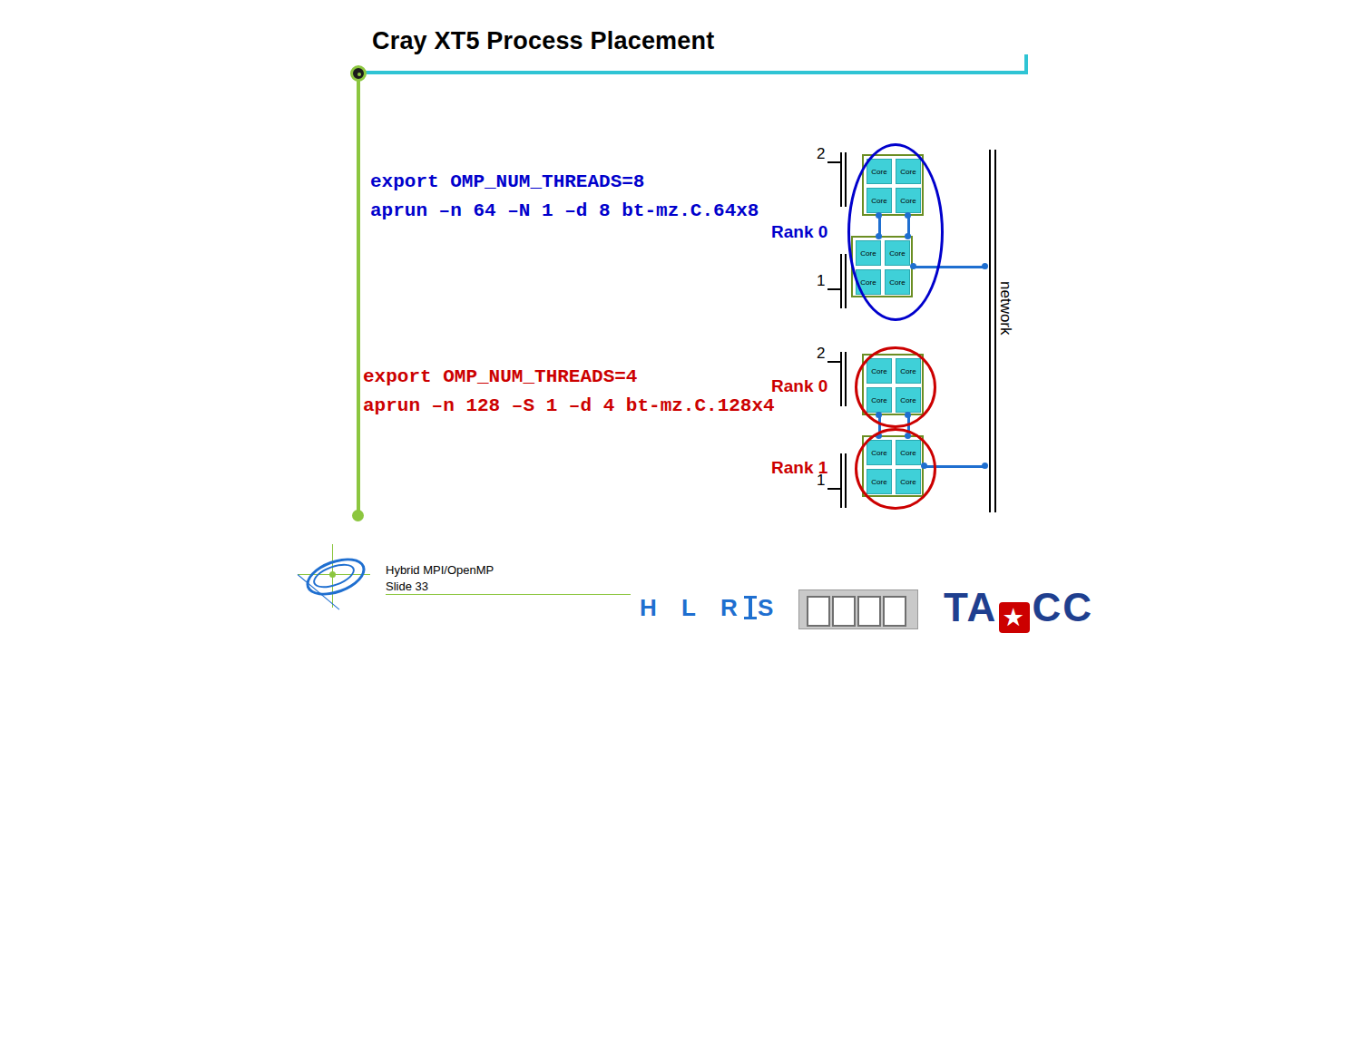Cray XT5 Process Placement
export OMP_NUM_THREADS=8 aprun –n 64 –N 1 –d 8 bt-mz.C.64x8
export OMP_NUM_THREADS=4 aprun –n 128 –S 1 –d 4 bt-mz.C.128x4
2
1
2
1
network
Core
Core
Core
Core
Core
Core
Core
Core
Rank 0
Core
Core
Core
Core
Core
Core
Core
Core
Rank 0
Rank 1
Hybrid MPI/OpenMP
Slide 33
H L R S
TA★CC